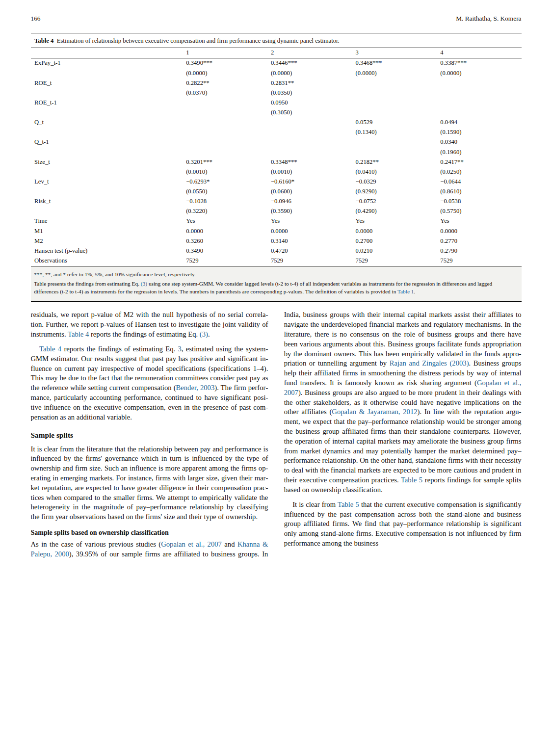166
M. Raithatha, S. Komera
Table 4 Estimation of relationship between executive compensation and firm performance using dynamic panel estimator.
| | 1 | 2 | 3 | 4 |
| --- | --- | --- | --- | --- |
| ExPay_t-1 | 0.3490*** | 0.3446*** | 0.3468*** | 0.3387*** |
| | (0.0000) | (0.0000) | (0.0000) | (0.0000) |
| ROE_t | 0.2822** | 0.2831** | | |
| | (0.0370) | (0.0350) | | |
| ROE_t-1 | | 0.0950 | | |
| | | (0.3050) | | |
| Q_t | | | 0.0529 | 0.0494 |
| | | | (0.1340) | (0.1590) |
| Q_t-1 | | | | 0.0340 |
| | | | | (0.1960) |
| Size_t | 0.3201*** | 0.3348*** | 0.2182** | 0.2417** |
| | (0.0010) | (0.0010) | (0.0410) | (0.0250) |
| Lev_t | −0.6293* | −0.6160* | −0.0329 | −0.0644 |
| | (0.0550) | (0.0600) | (0.9290) | (0.8610) |
| Risk_t | −0.1028 | −0.0946 | −0.0752 | −0.0538 |
| | (0.3220) | (0.3590) | (0.4290) | (0.5750) |
| Time | Yes | Yes | Yes | Yes |
| M1 | 0.0000 | 0.0000 | 0.0000 | 0.0000 |
| M2 | 0.3260 | 0.3140 | 0.2700 | 0.2770 |
| Hansen test (p-value) | 0.3490 | 0.4720 | 0.0210 | 0.2790 |
| Observations | 7529 | 7529 | 7529 | 7529 |
***, **, and * refer to 1%, 5%, and 10% significance level, respectively.
Table presents the findings from estimating Eq. (3) using one step system-GMM. We consider lagged levels (t-2 to t-4) of all independent variables as instruments for the regression in differences and lagged differences (t-2 to t-4) as instruments for the regression in levels. The numbers in parenthesis are corresponding p-values. The definition of variables is provided in Table 1.
residuals, we report p-value of M2 with the null hypothesis of no serial correlation. Further, we report p-values of Hansen test to investigate the joint validity of instruments. Table 4 reports the findings of estimating Eq. (3).
Table 4 reports the findings of estimating Eq. 3, estimated using the system-GMM estimator. Our results suggest that past pay has positive and significant influence on current pay irrespective of model specifications (specifications 1–4). This may be due to the fact that the remuneration committees consider past pay as the reference while setting current compensation (Bender, 2003). The firm performance, particularly accounting performance, continued to have significant positive influence on the executive compensation, even in the presence of past compensation as an additional variable.
Sample splits
It is clear from the literature that the relationship between pay and performance is influenced by the firms' governance which in turn is influenced by the type of ownership and firm size. Such an influence is more apparent among the firms operating in emerging markets. For instance, firms with larger size, given their market reputation, are expected to have greater diligence in their compensation practices when compared to the smaller firms. We attempt to empirically validate the heterogeneity in the magnitude of pay–performance relationship by classifying the firm year observations based on the firms' size and their type of ownership.
Sample splits based on ownership classification
As in the case of various previous studies (Gopalan et al., 2007 and Khanna & Palepu, 2000), 39.95% of our sample firms are affiliated to business groups. In India, business groups with their internal capital markets assist their affiliates to navigate the underdeveloped financial markets and regulatory mechanisms. In the literature, there is no consensus on the role of business groups and there have been various arguments about this. Business groups facilitate funds appropriation by the dominant owners. This has been empirically validated in the funds appropriation or tunnelling argument by Rajan and Zingales (2003). Business groups help their affiliated firms in smoothening the distress periods by way of internal fund transfers. It is famously known as risk sharing argument (Gopalan et al., 2007). Business groups are also argued to be more prudent in their dealings with the other stakeholders, as it otherwise could have negative implications on the other affiliates (Gopalan & Jayaraman, 2012). In line with the reputation argument, we expect that the pay–performance relationship would be stronger among the business group affiliated firms than their standalone counterparts. However, the operation of internal capital markets may ameliorate the business group firms from market dynamics and may potentially hamper the market determined pay–performance relationship. On the other hand, standalone firms with their necessity to deal with the financial markets are expected to be more cautious and prudent in their executive compensation practices. Table 5 reports findings for sample splits based on ownership classification.
It is clear from Table 5 that the current executive compensation is significantly influenced by the past compensation across both the stand-alone and business group affiliated firms. We find that pay–performance relationship is significant only among stand-alone firms. Executive compensation is not influenced by firm performance among the business